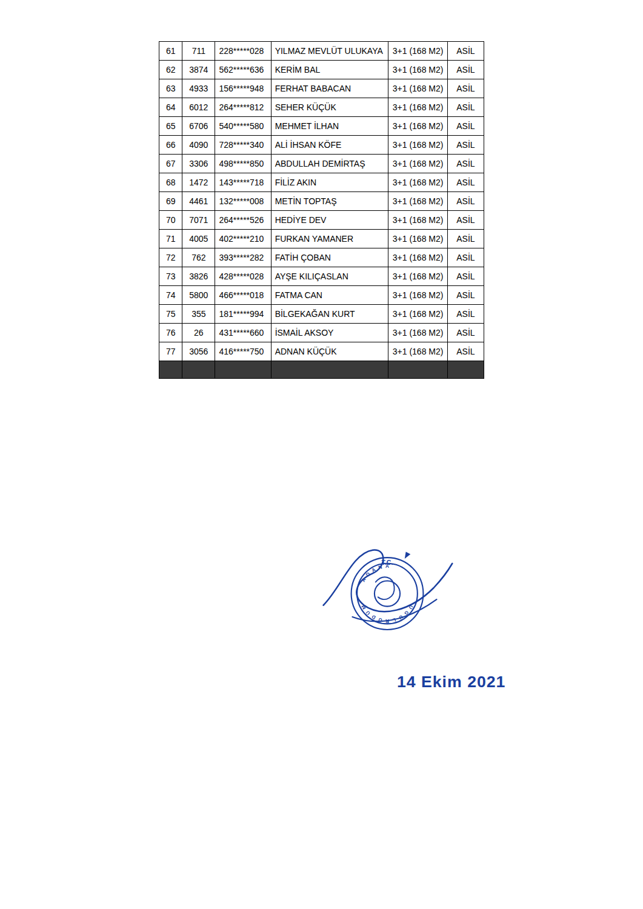| 61 | 711 | 228*****028 | YILMAZ MEVLÜT ULUKAYA | 3+1 (168 M2) | ASİL |
| 62 | 3874 | 562*****636 | KERİM BAL | 3+1 (168 M2) | ASİL |
| 63 | 4933 | 156*****948 | FERHAT BABACAN | 3+1 (168 M2) | ASİL |
| 64 | 6012 | 264*****812 | SEHER KÜÇÜK | 3+1 (168 M2) | ASİL |
| 65 | 6706 | 540*****580 | MEHMET İLHAN | 3+1 (168 M2) | ASİL |
| 66 | 4090 | 728*****340 | ALİ İHSAN KÖFE | 3+1 (168 M2) | ASİL |
| 67 | 3306 | 498*****850 | ABDULLAH DEMİRTAŞ | 3+1 (168 M2) | ASİL |
| 68 | 1472 | 143*****718 | FİLİZ AKIN | 3+1 (168 M2) | ASİL |
| 69 | 4461 | 132*****008 | METİN TOPTAŞ | 3+1 (168 M2) | ASİL |
| 70 | 7071 | 264*****526 | HEDİYE DEV | 3+1 (168 M2) | ASİL |
| 71 | 4005 | 402*****210 | FURKAN YAMANER | 3+1 (168 M2) | ASİL |
| 72 | 762 | 393*****282 | FATİH ÇOBAN | 3+1 (168 M2) | ASİL |
| 73 | 3826 | 428*****028 | AYŞE KILIÇASLAN | 3+1 (168 M2) | ASİL |
| 74 | 5800 | 466*****018 | FATMA CAN | 3+1 (168 M2) | ASİL |
| 75 | 355 | 181*****994 | BİLGEKAĞAN KURT | 3+1 (168 M2) | ASİL |
| 76 | 26 | 431*****660 | İSMAİL AKSOY | 3+1 (168 M2) | ASİL |
| 77 | 3056 | 416*****750 | ADNAN KÜÇÜK | 3+1 (168 M2) | ASİL |
T.C. A D A N A M Ü D Ü R L Ü Ğ Ü
14 Ekim 2021